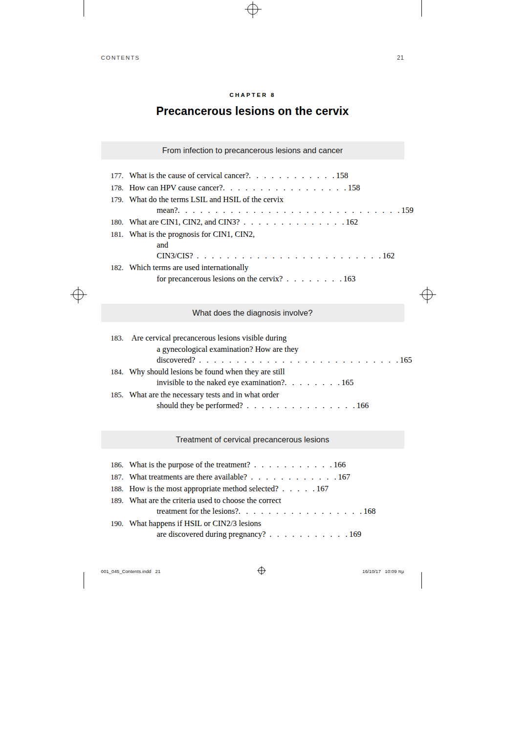CONTENTS 21
CHAPTER 8
Precancerous lesions on the cervix
From infection to precancerous lesions and cancer
177. What is the cause of cervical cancer?. . . . . . . . . . . . 158
178. How can HPV cause cancer?. . . . . . . . . . . . . . . . . 158
179. What do the terms LSIL and HSIL of the cervix mean?. . . . . . . . . . . . . . . . . . . . . . . . . . . . . . 159
180. What are CIN1, CIN2, and CIN3? . . . . . . . . . . . . . . 162
181. What is the prognosis for CIN1, CIN2, and CIN3/CIS? . . . . . . . . . . . . . . . . . . . . . . . . . 162
182. Which terms are used internationally for precancerous lesions on the cervix? . . . . . . . . 163
What does the diagnosis involve?
183. Are cervical precancerous lesions visible during a gynecological examination? How are they discovered? . . . . . . . . . . . . . . . . . . . . . . . . . . . 165
184. Why should lesions be found when they are still invisible to the naked eye examination?. . . . . . . . 165
185. What are the necessary tests and in what order should they be performed? . . . . . . . . . . . . . . . 166
Treatment of cervical precancerous lesions
186. What is the purpose of the treatment? . . . . . . . . . . . 166
187. What treatments are there available? . . . . . . . . . . . . 167
188. How is the most appropriate method selected? . . . . . 167
189. What are the criteria used to choose the correct treatment for the lesions?. . . . . . . . . . . . . . . . . 168
190. What happens if HSIL or CIN2/3 lesions are discovered during pregnancy? . . . . . . . . . . . 169
001_045_Contents.indd 21 16/10/17 10:09 πμ